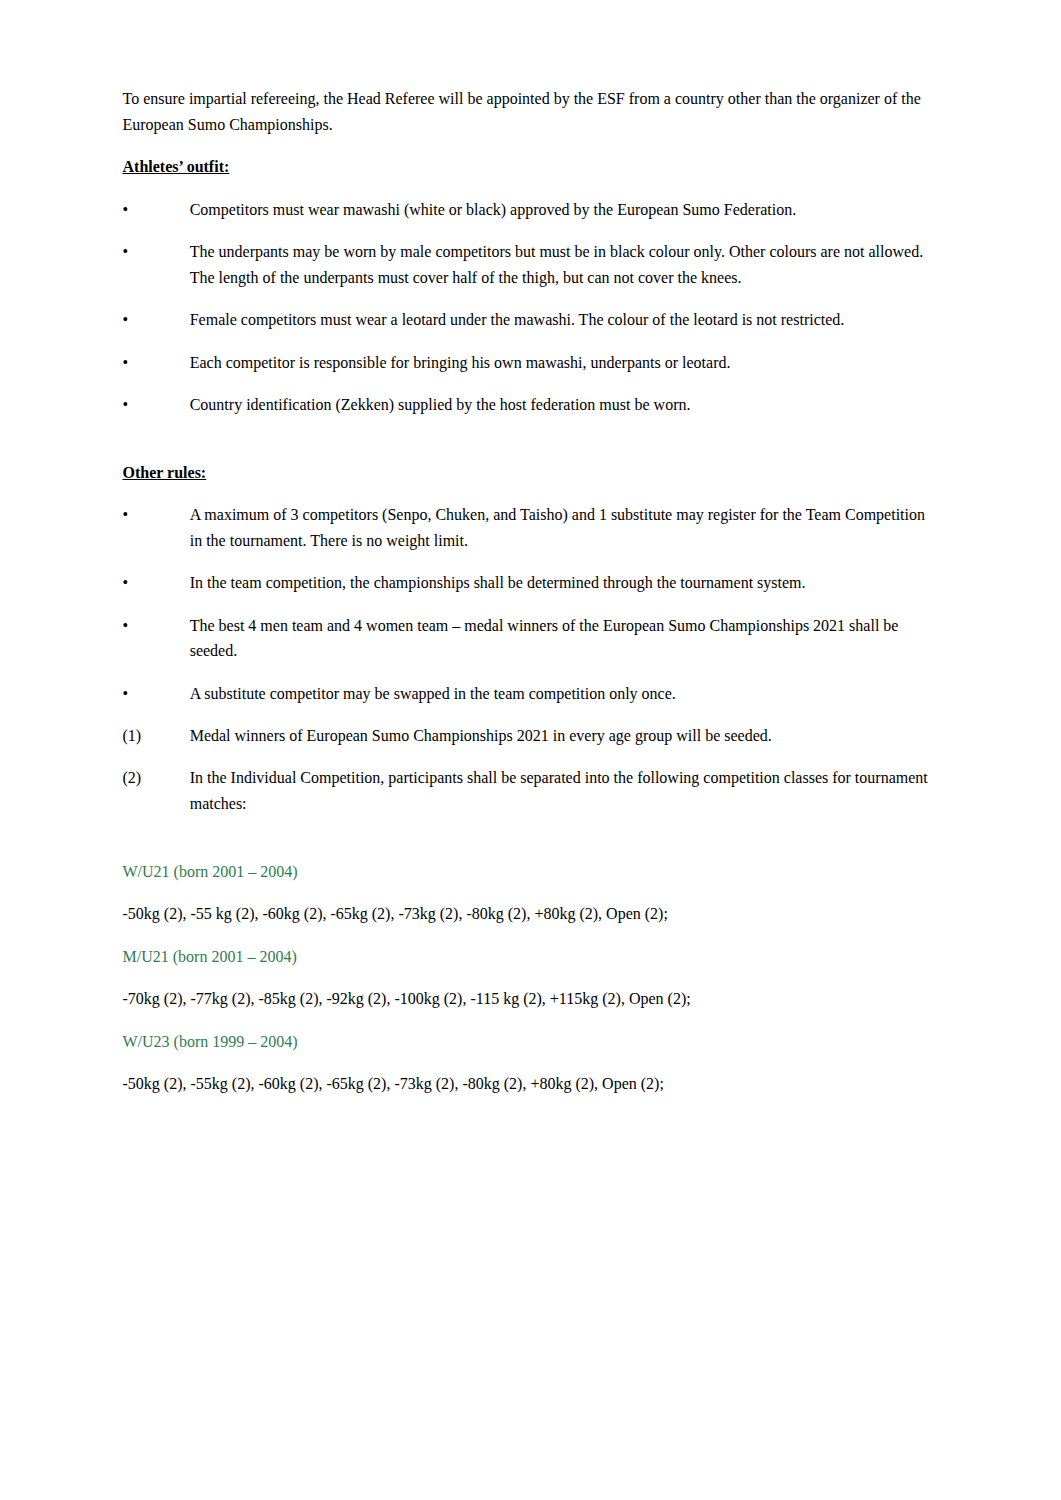To ensure impartial refereeing, the Head Referee will be appointed by the ESF from a country other than the organizer of the European Sumo Championships.
Athletes’ outfit:
• Competitors must wear mawashi (white or black) approved by the European Sumo Federation.
• The underpants may be worn by male competitors but must be in black colour only. Other colours are not allowed. The length of the underpants must cover half of the thigh, but can not cover the knees.
• Female competitors must wear a leotard under the mawashi. The colour of the leotard is not restricted.
• Each competitor is responsible for bringing his own mawashi, underpants or leotard.
• Country identification (Zekken) supplied by the host federation must be worn.
Other rules:
• A maximum of 3 competitors (Senpo, Chuken, and Taisho) and 1 substitute may register for the Team Competition in the tournament. There is no weight limit.
• In the team competition, the championships shall be determined through the tournament system.
• The best 4 men team and 4 women team – medal winners of the European Sumo Championships 2021 shall be seeded.
• A substitute competitor may be swapped in the team competition only once.
(1) Medal winners of European Sumo Championships 2021 in every age group will be seeded.
(2) In the Individual Competition, participants shall be separated into the following competition classes for tournament matches:
W/U21 (born 2001 – 2004)
-50kg (2), -55 kg (2), -60kg (2), -65kg (2), -73kg (2), -80kg (2), +80kg (2), Open (2);
M/U21 (born 2001 – 2004)
-70kg (2), -77kg (2), -85kg (2), -92kg (2), -100kg (2), -115 kg (2), +115kg (2), Open (2);
W/U23 (born 1999 – 2004)
-50kg (2), -55kg (2), -60kg (2), -65kg (2), -73kg (2), -80kg (2), +80kg (2), Open (2);